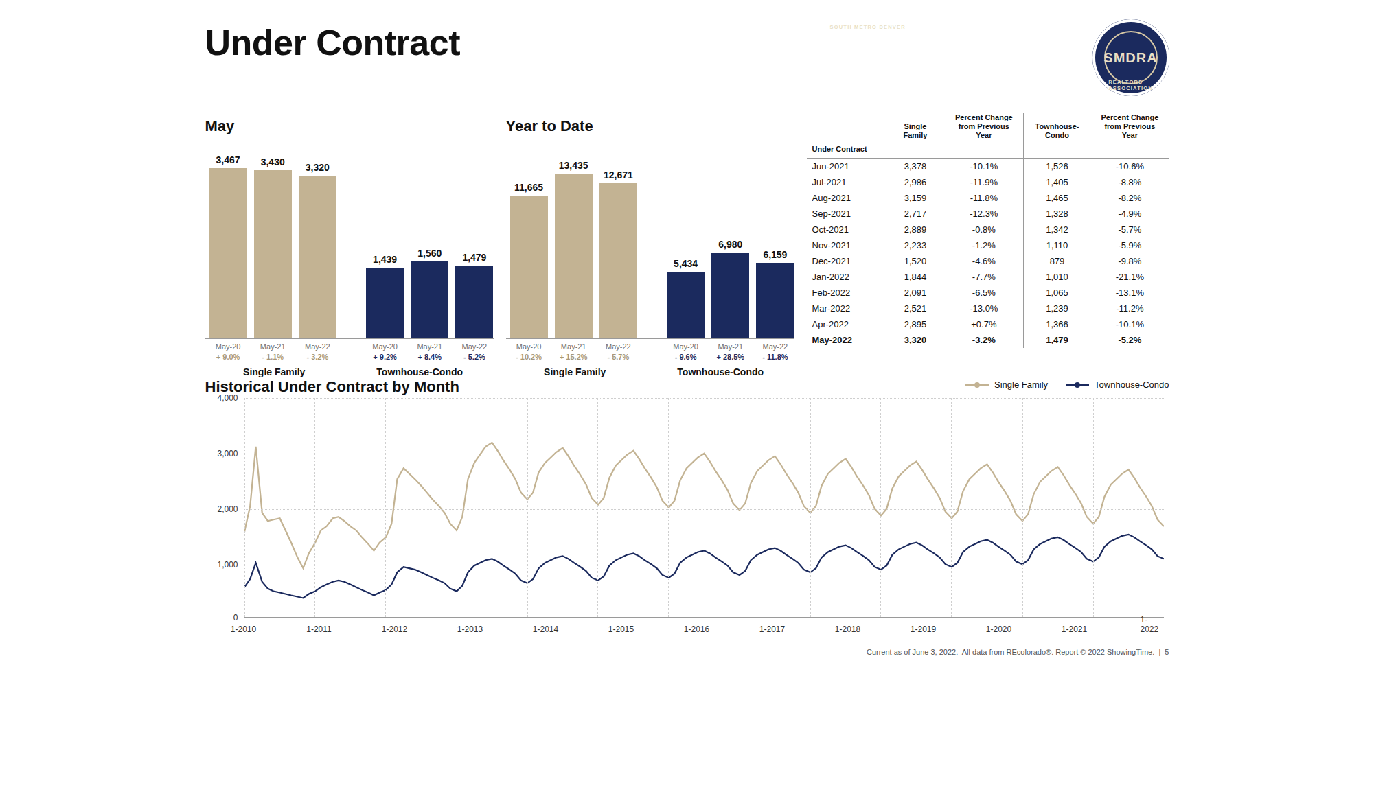Under Contract
South Metro Denver Realtors Association
SMDRA
May
3,467
3,430
3,320
1,439
1,560
1,479
May-20
+ 9.0%
May-21
- 1.1%
May-22
- 3.2%
May-20
+ 9.2%
May-21
+ 8.4%
May-22
- 5.2%
Single Family
Townhouse-Condo
Year to Date
11,665
13,435
12,671
5,434
6,980
6,159
May-20
- 10.2%
May-21
+ 15.2%
May-22
- 5.7%
May-20
- 9.6%
May-21
+ 28.5%
May-22
- 11.8%
Single Family
Townhouse-Condo
| | Single Family | Percent Change from Previous Year | Townhouse- Condo | Percent Change from Previous Year |
| --- | --- | --- | --- | --- |
| Under Contract | | | | |
| Jun-2021 | 3,378 | -10.1% | 1,526 | -10.6% |
| Jul-2021 | 2,986 | -11.9% | 1,405 | -8.8% |
| Aug-2021 | 3,159 | -11.8% | 1,465 | -8.2% |
| Sep-2021 | 2,717 | -12.3% | 1,328 | -4.9% |
| Oct-2021 | 2,889 | -0.8% | 1,342 | -5.7% |
| Nov-2021 | 2,233 | -1.2% | 1,110 | -5.9% |
| Dec-2021 | 1,520 | -4.6% | 879 | -9.8% |
| Jan-2022 | 1,844 | -7.7% | 1,010 | -21.1% |
| Feb-2022 | 2,091 | -6.5% | 1,065 | -13.1% |
| Mar-2022 | 2,521 | -13.0% | 1,239 | -11.2% |
| Apr-2022 | 2,895 | +0.7% | 1,366 | -10.1% |
| May-2022 | 3,320 | -3.2% | 1,479 | -5.2% |
Historical Under Contract by Month
Single Family
Townhouse-Condo
4,000
3,000
2,000
1,000
0
1-2010
1-2011
1-2012
1-2013
1-2014
1-2015
1-2016
1-2017
1-2018
1-2019
1-2020
1-2021
1-2022
Current as of June 3, 2022. All data from REcolorado®. Report © 2022 ShowingTime. | 5